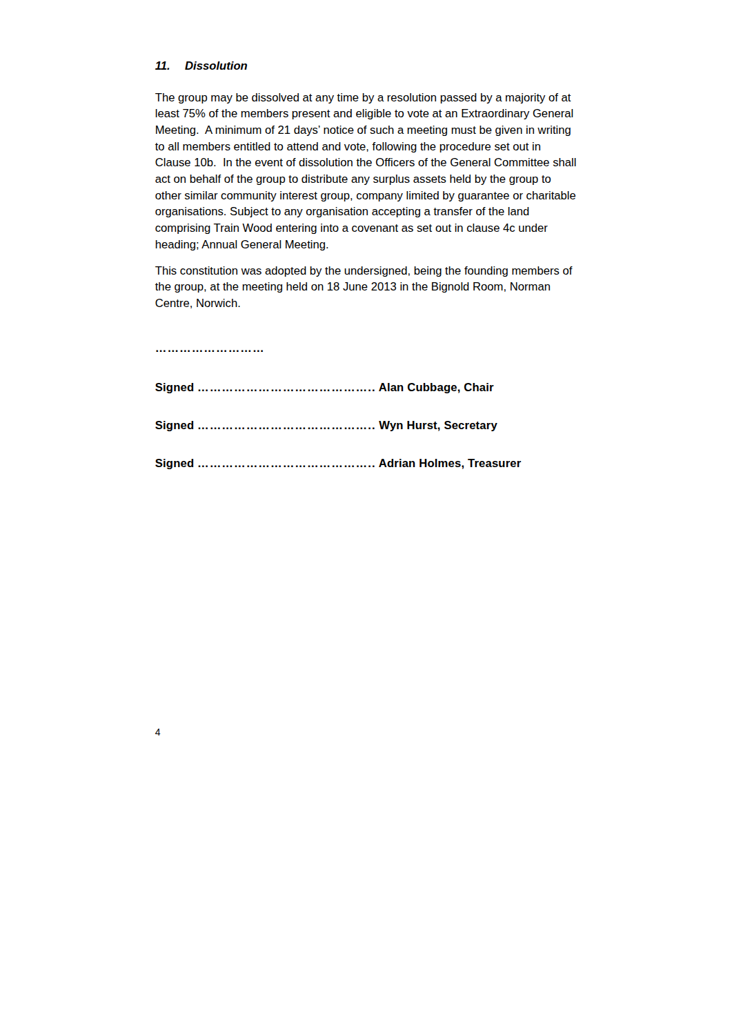11. Dissolution
The group may be dissolved at any time by a resolution passed by a majority of at least 75% of the members present and eligible to vote at an Extraordinary General Meeting. A minimum of 21 days’ notice of such a meeting must be given in writing to all members entitled to attend and vote, following the procedure set out in Clause 10b. In the event of dissolution the Officers of the General Committee shall act on behalf of the group to distribute any surplus assets held by the group to other similar community interest group, company limited by guarantee or charitable organisations. Subject to any organisation accepting a transfer of the land comprising Train Wood entering into a covenant as set out in clause 4c under heading; Annual General Meeting.
This constitution was adopted by the undersigned, being the founding members of the group, at the meeting held on 18 June 2013 in the Bignold Room, Norman Centre, Norwich.
………………………
Signed …………………………………….. Alan Cubbage, Chair
Signed …………………………………….. Wyn Hurst, Secretary
Signed …………………………………….. Adrian Holmes, Treasurer
4